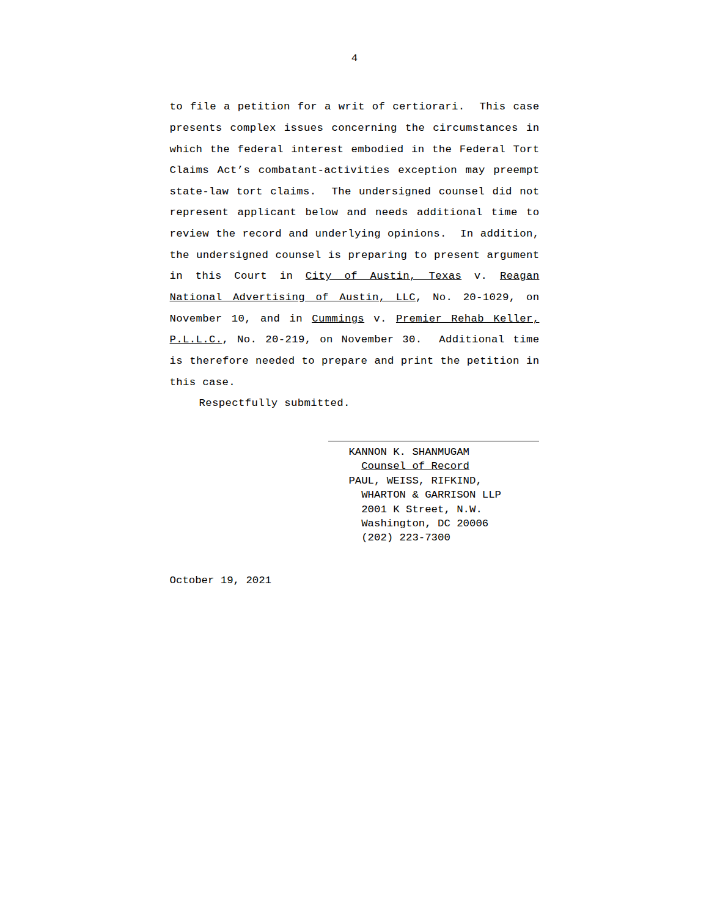4
to file a petition for a writ of certiorari. This case presents complex issues concerning the circumstances in which the federal interest embodied in the Federal Tort Claims Act’s combatant-activities exception may preempt state-law tort claims. The undersigned counsel did not represent applicant below and needs additional time to review the record and underlying opinions. In addition, the undersigned counsel is preparing to present argument in this Court in City of Austin, Texas v. Reagan National Advertising of Austin, LLC, No. 20-1029, on November 10, and in Cummings v. Premier Rehab Keller, P.L.L.C., No. 20-219, on November 30. Additional time is therefore needed to prepare and print the petition in this case.
Respectfully submitted.
KANNON K. SHANMUGAM Counsel of Record PAUL, WEISS, RIFKIND, WHARTON & GARRISON LLP 2001 K Street, N.W. Washington, DC 20006 (202) 223-7300
October 19, 2021